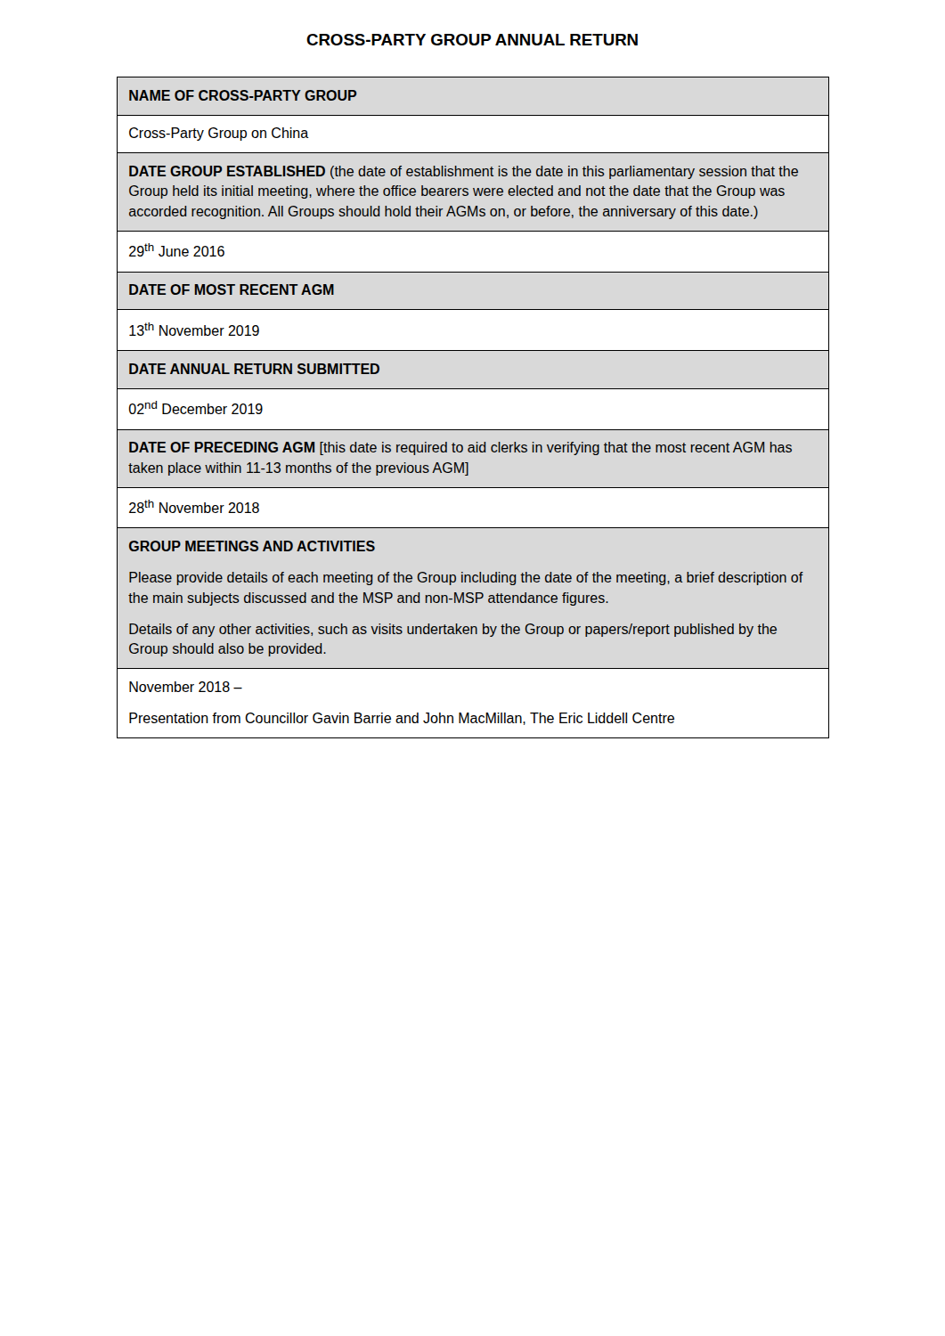CROSS-PARTY GROUP ANNUAL RETURN
| NAME OF CROSS-PARTY GROUP |
| Cross-Party Group on China |
| DATE GROUP ESTABLISHED (the date of establishment is the date in this parliamentary session that the Group held its initial meeting, where the office bearers were elected and not the date that the Group was accorded recognition. All Groups should hold their AGMs on, or before, the anniversary of this date.) |
| 29 th June 2016 |
| DATE OF MOST RECENT AGM |
| 13 th November 2019 |
| DATE ANNUAL RETURN SUBMITTED |
| 02 nd December 2019 |
| DATE OF PRECEDING AGM [this date is required to aid clerks in verifying that the most recent AGM has taken place within 11-13 months of the previous AGM] |
| 28 th November 2018 |
| GROUP MEETINGS AND ACTIVITIES Please provide details of each meeting of the Group including the date of the meeting, a brief description of the main subjects discussed and the MSP and non-MSP attendance figures. Details of any other activities, such as visits undertaken by the Group or papers/report published by the Group should also be provided. |
| November 2018 – Presentation from Councillor Gavin Barrie and John MacMillan, The Eric Liddell Centre |